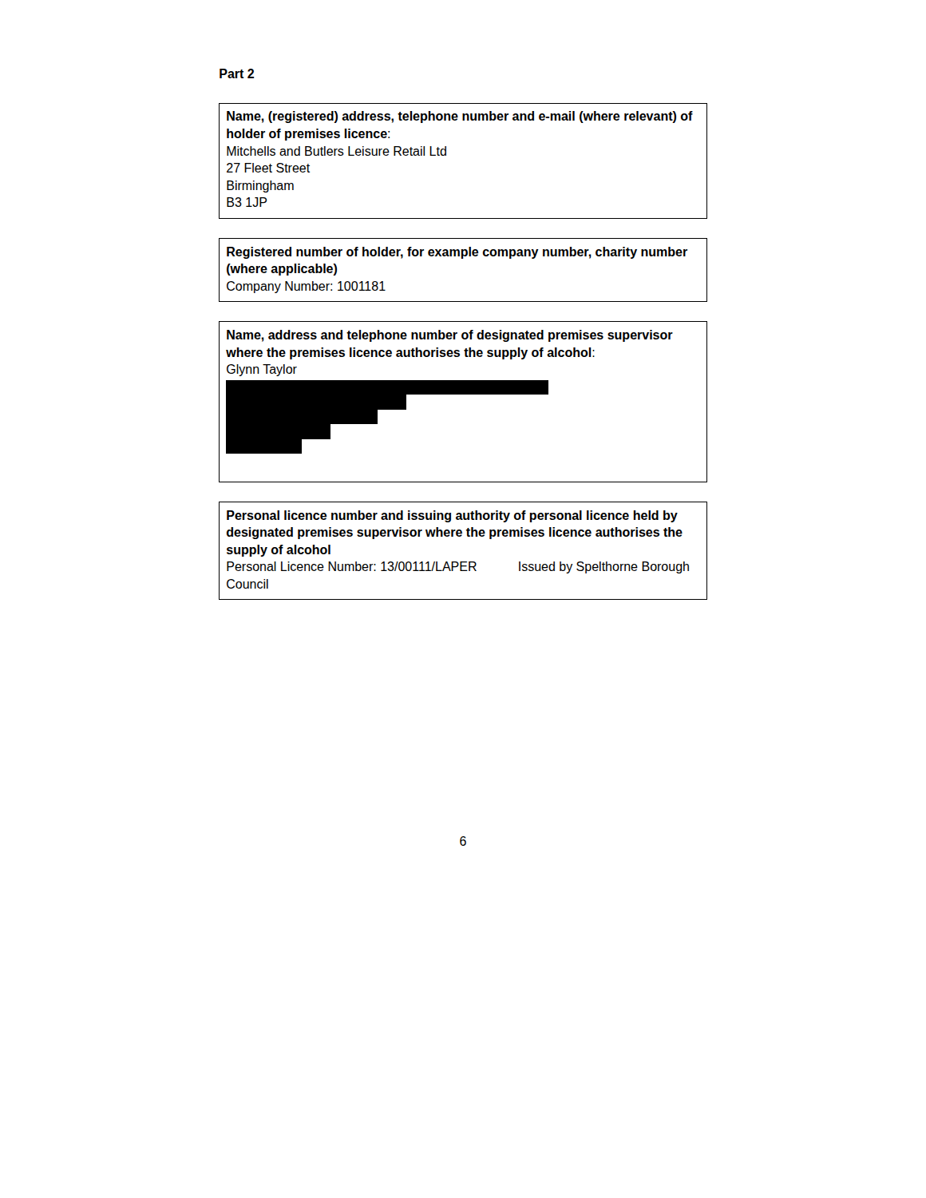Part 2
Name, (registered) address, telephone number and e-mail (where relevant) of holder of premises licence:
Mitchells and Butlers Leisure Retail Ltd
27 Fleet Street
Birmingham
B3 1JP
Registered number of holder, for example company number, charity number (where applicable)
Company Number: 1001181
Name, address and telephone number of designated premises supervisor where the premises licence authorises the supply of alcohol:
Glynn Taylor
Personal licence number and issuing authority of personal licence held by designated premises supervisor where the premises licence authorises the supply of alcohol
Personal Licence Number: 13/00111/LAPER Issued by Spelthorne Borough Council
6